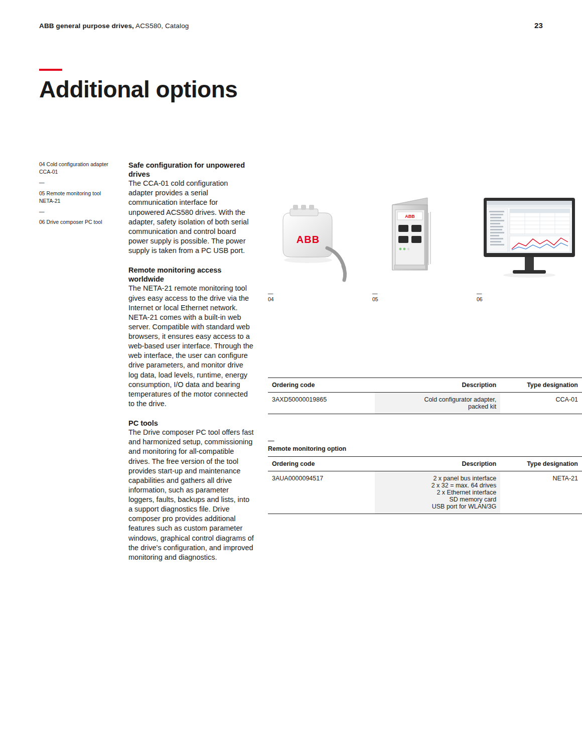ABB general purpose drives, ACS580, Catalog
23
Additional options
04 Cold configuration adapter CCA-01
—
05 Remote monitoring tool NETA-21
—
06 Drive composer PC tool
Safe configuration for unpowered drives
The CCA-01 cold configuration adapter provides a serial communication interface for unpowered ACS580 drives. With the adapter, safety isolation of both serial communication and control board power supply is possible. The power supply is taken from a PC USB port.
Remote monitoring access worldwide
The NETA-21 remote monitoring tool gives easy access to the drive via the Internet or local Ethernet network. NETA-21 comes with a built-in web server. Compatible with standard web browsers, it ensures easy access to a web-based user interface. Through the web interface, the user can configure drive parameters, and monitor drive log data, load levels, runtime, energy consumption, I/O data and bearing temperatures of the motor connected to the drive.
PC tools
The Drive composer PC tool offers fast and harmonized setup, commissioning and monitoring for all-compatible drives. The free version of the tool provides start-up and maintenance capabilities and gathers all drive information, such as parameter loggers, faults, backups and lists, into a support diagnostics file. Drive composer pro provides additional features such as custom parameter windows, graphical control diagrams of the drive's configuration, and improved monitoring and diagnostics.
ABB
—04
ABB
—05
—06
| Ordering code | Description | Type designation |
| --- | --- | --- |
| 3AXD50000019865 | Cold configurator adapter, packed kit | CCA-01 |
—Remote monitoring option
| Ordering code | Description | Type designation |
| --- | --- | --- |
| 3AUA0000094517 | 2 x panel bus interface 2 x 32 = max. 64 drives 2 x Ethernet interface SD memory card USB port for WLAN/3G | NETA-21 |